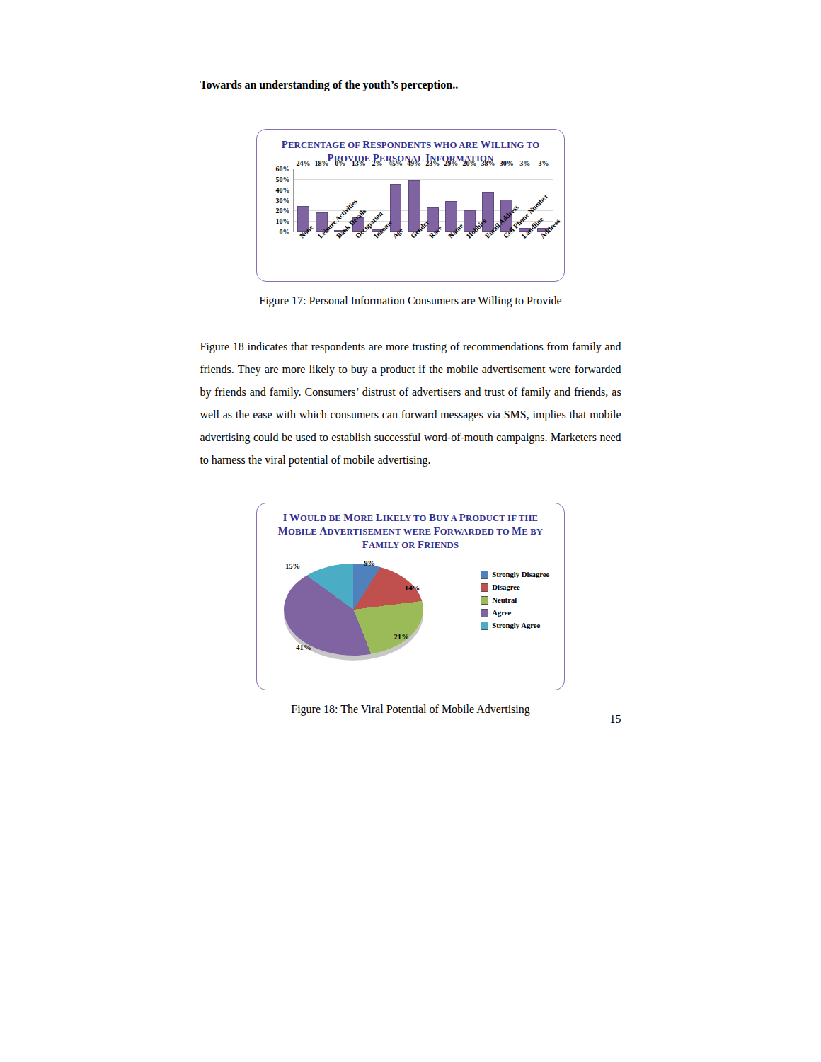Towards an understanding of the youth’s perception..
PERCENTAGE OF RESPONDENTS WHO ARE WILLING TO
PROVIDE PERSONAL INFORMATION
60% 50% 40% 30% 20% 10% 0%
24%
18%
0%
13%
2%
45%
49%
23%
29%
20%
38%
30%
3%
3%
None Leisure Activities Bank Details Occupation Income Age Gender Race Name Hobbies Email Address Cell Phone Number Landline Address
Figure 17: Personal Information Consumers are Willing to Provide
Figure 18 indicates that respondents are more trusting of recommendations from family and friends. They are more likely to buy a product if the mobile advertisement were forwarded by friends and family. Consumers’ distrust of advertisers and trust of family and friends, as well as the ease with which consumers can forward messages via SMS, implies that mobile advertising could be used to establish successful word-of-mouth campaigns. Marketers need to harness the viral potential of mobile advertising.
I WOULD BE MORE LIKELY TO BUY A PRODUCT IF THE
MOBILE ADVERTISEMENT WERE FORWARDED TO ME BY
FAMILY OR FRIENDS
9%
14%
21%
41%
15%
Strongly Disagree
Disagree
Neutral
Agree
Strongly Agree
Figure 18: The Viral Potential of Mobile Advertising
15